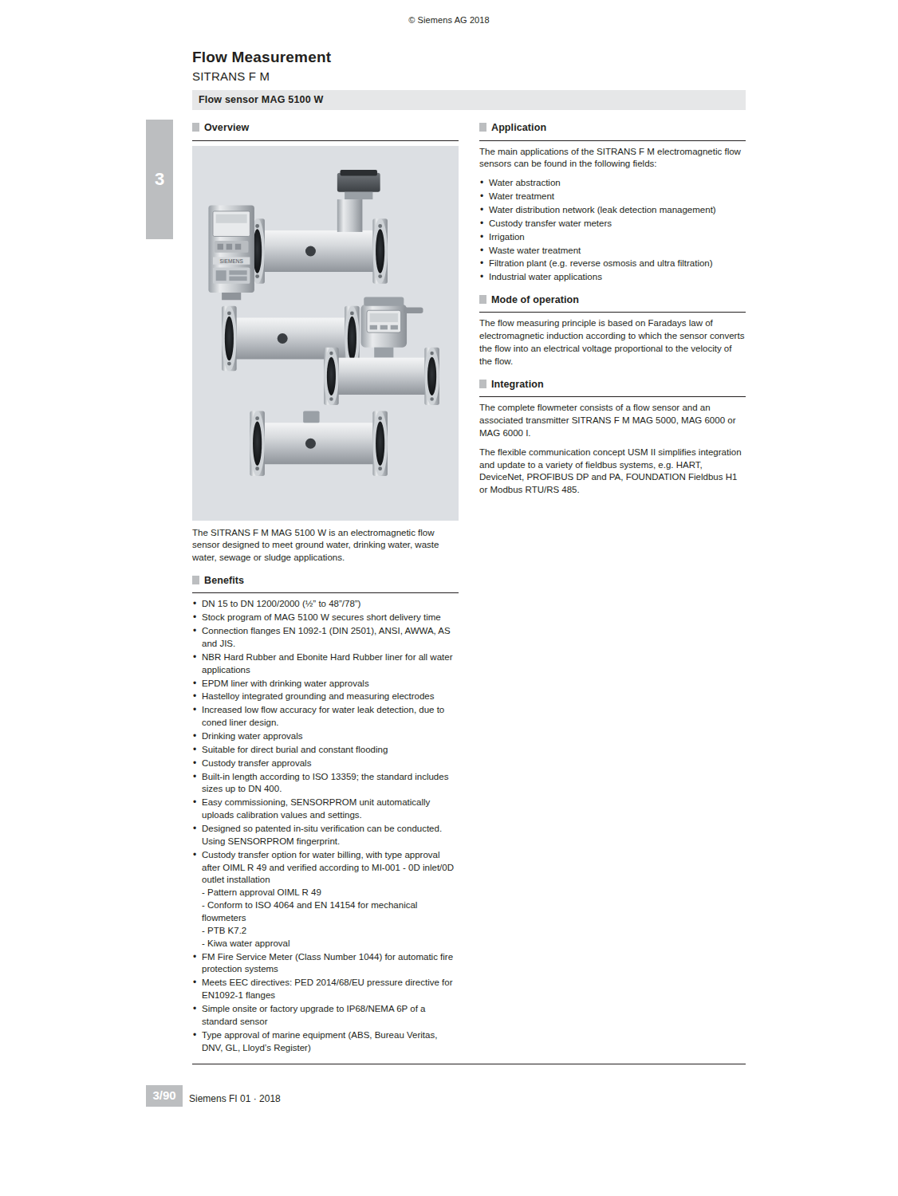© Siemens AG 2018
Flow Measurement
SITRANS F M
Flow sensor MAG 5100 W
3
Overview
SIEMENS
The SITRANS F M MAG 5100 W is an electromagnetic flow sensor designed to meet ground water, drinking water, waste water, sewage or sludge applications.
Benefits
DN 15 to DN 1200/2000 (½” to 48”/78”)
Stock program of MAG 5100 W secures short delivery time
Connection flanges EN 1092-1 (DIN 2501), ANSI, AWWA, AS and JIS.
NBR Hard Rubber and Ebonite Hard Rubber liner for all water applications
EPDM liner with drinking water approvals
Hastelloy integrated grounding and measuring electrodes
Increased low flow accuracy for water leak detection, due to coned liner design.
Drinking water approvals
Suitable for direct burial and constant flooding
Custody transfer approvals
Built-in length according to ISO 13359; the standard includes sizes up to DN 400.
Easy commissioning, SENSORPROM unit automatically uploads calibration values and settings.
Designed so patented in-situ verification can be conducted. Using SENSORPROM fingerprint.
Custody transfer option for water billing, with type approval after OIML R 49 and verified according to MI-001 - 0D inlet/0D outlet installation- Pattern approval OIML R 49- Conform to ISO 4064 and EN 14154 for mechanical flowmeters- PTB K7.2- Kiwa water approval
FM Fire Service Meter (Class Number 1044) for automatic fire protection systems
Meets EEC directives: PED 2014/68/EU pressure directive for EN1092-1 flanges
Simple onsite or factory upgrade to IP68/NEMA 6P of a standard sensor
Type approval of marine equipment (ABS, Bureau Veritas, DNV, GL, Lloyd’s Register)
Application
The main applications of the SITRANS F M electromagnetic flow sensors can be found in the following fields:
Water abstraction
Water treatment
Water distribution network (leak detection management)
Custody transfer water meters
Irrigation
Waste water treatment
Filtration plant (e.g. reverse osmosis and ultra filtration)
Industrial water applications
Mode of operation
The flow measuring principle is based on Faradays law of electromagnetic induction according to which the sensor converts the flow into an electrical voltage proportional to the velocity of the flow.
Integration
The complete flowmeter consists of a flow sensor and an associated transmitter SITRANS F M MAG 5000, MAG 6000 or MAG 6000 I.
The flexible communication concept USM II simplifies integration and update to a variety of fieldbus systems, e.g. HART, DeviceNet, PROFIBUS DP and PA, FOUNDATION Fieldbus H1 or Modbus RTU/RS 485.
3/90
Siemens FI 01 · 2018